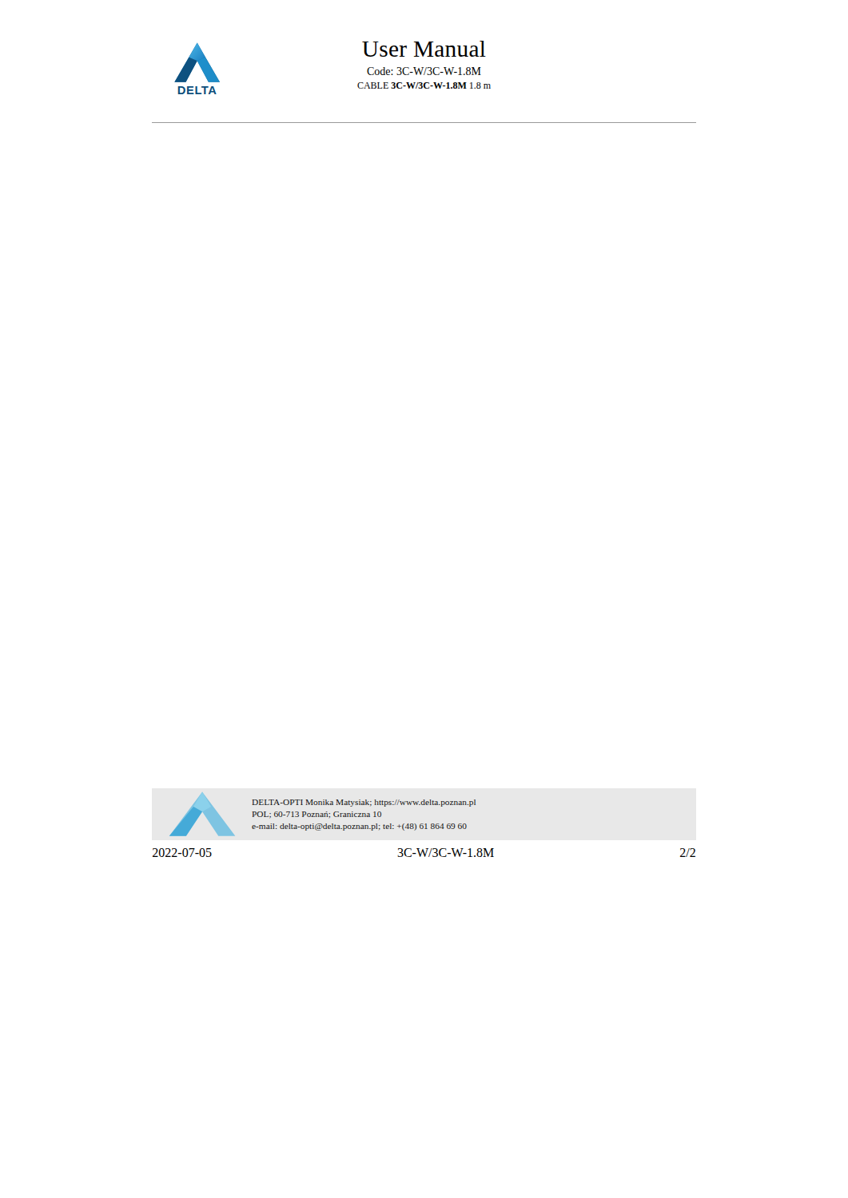DELTA
User Manual
Code: 3C-W/3C-W-1.8M
CABLE 3C-W/3C-W-1.8M 1.8 m
DELTA-OPTI Monika Matysiak; https://www.delta.poznan.pl
POL; 60-713 Poznań; Graniczna 10
e-mail: delta-opti@delta.poznan.pl; tel: +(48) 61 864 69 60
2022-07-05 3C-W/3C-W-1.8M 2/2